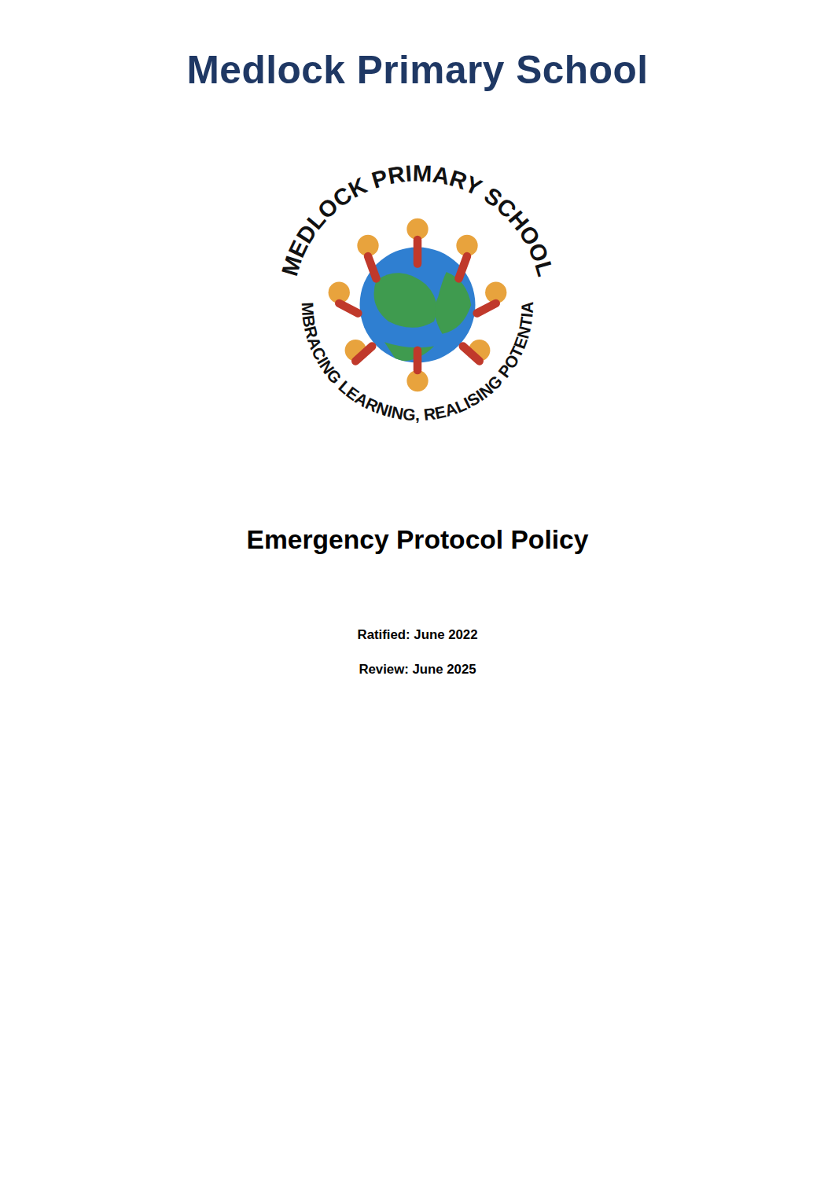Medlock Primary School
Emergency Protocol Policy
Ratified: June 2022
Review: June 2025